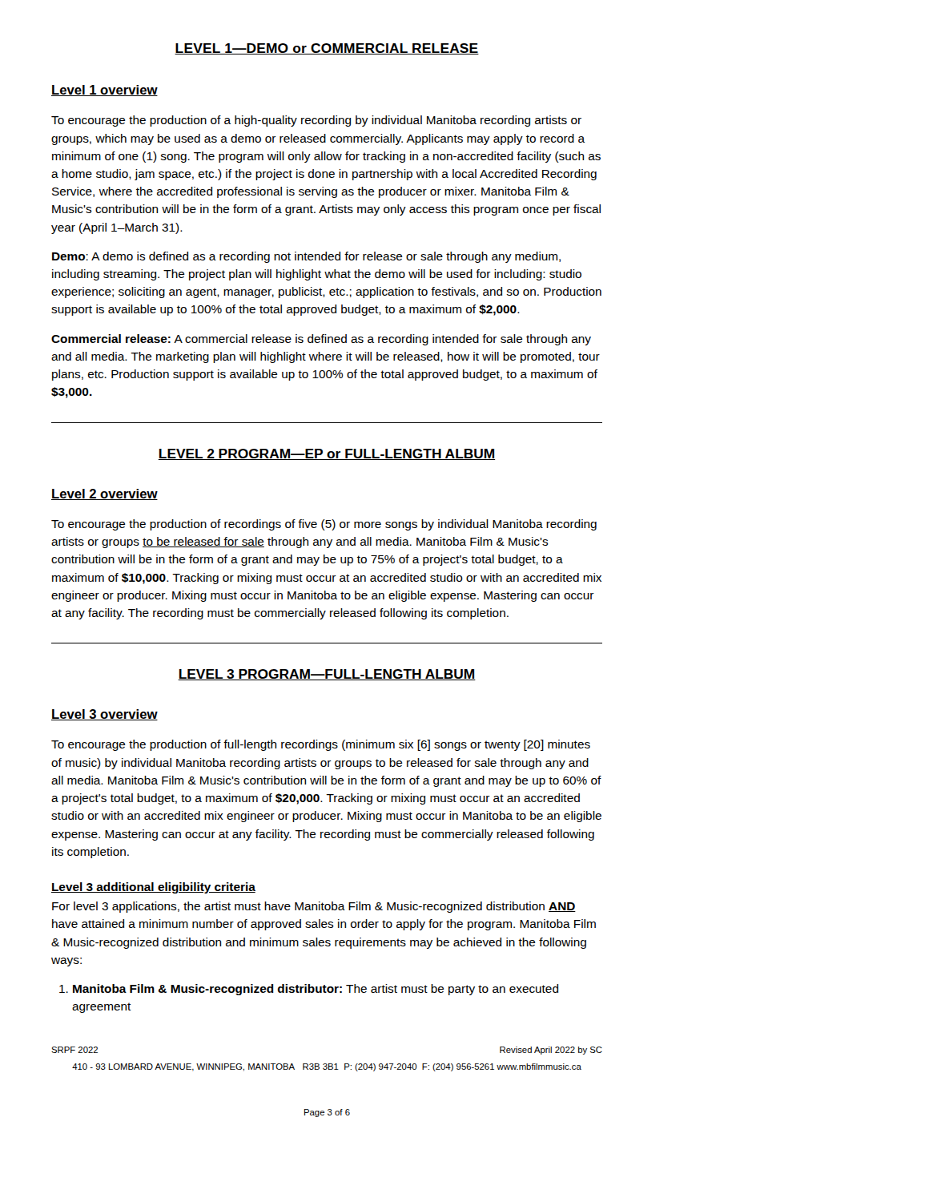LEVEL 1—DEMO or COMMERCIAL RELEASE
Level 1 overview
To encourage the production of a high-quality recording by individual Manitoba recording artists or groups, which may be used as a demo or released commercially. Applicants may apply to record a minimum of one (1) song. The program will only allow for tracking in a non-accredited facility (such as a home studio, jam space, etc.) if the project is done in partnership with a local Accredited Recording Service, where the accredited professional is serving as the producer or mixer. Manitoba Film & Music's contribution will be in the form of a grant. Artists may only access this program once per fiscal year (April 1–March 31).
Demo: A demo is defined as a recording not intended for release or sale through any medium, including streaming. The project plan will highlight what the demo will be used for including: studio experience; soliciting an agent, manager, publicist, etc.; application to festivals, and so on. Production support is available up to 100% of the total approved budget, to a maximum of $2,000.
Commercial release: A commercial release is defined as a recording intended for sale through any and all media. The marketing plan will highlight where it will be released, how it will be promoted, tour plans, etc. Production support is available up to 100% of the total approved budget, to a maximum of $3,000.
LEVEL 2 PROGRAM—EP or FULL-LENGTH ALBUM
Level 2 overview
To encourage the production of recordings of five (5) or more songs by individual Manitoba recording artists or groups to be released for sale through any and all media. Manitoba Film & Music's contribution will be in the form of a grant and may be up to 75% of a project's total budget, to a maximum of $10,000. Tracking or mixing must occur at an accredited studio or with an accredited mix engineer or producer. Mixing must occur in Manitoba to be an eligible expense. Mastering can occur at any facility. The recording must be commercially released following its completion.
LEVEL 3 PROGRAM—FULL-LENGTH ALBUM
Level 3 overview
To encourage the production of full-length recordings (minimum six [6] songs or twenty [20] minutes of music) by individual Manitoba recording artists or groups to be released for sale through any and all media. Manitoba Film & Music's contribution will be in the form of a grant and may be up to 60% of a project's total budget, to a maximum of $20,000. Tracking or mixing must occur at an accredited studio or with an accredited mix engineer or producer. Mixing must occur in Manitoba to be an eligible expense. Mastering can occur at any facility. The recording must be commercially released following its completion.
Level 3 additional eligibility criteria
For level 3 applications, the artist must have Manitoba Film & Music-recognized distribution AND have attained a minimum number of approved sales in order to apply for the program. Manitoba Film & Music-recognized distribution and minimum sales requirements may be achieved in the following ways:
Manitoba Film & Music-recognized distributor: The artist must be party to an executed agreement
SRPF 2022 Revised April 2022 by SC
410 - 93 LOMBARD AVENUE, WINNIPEG, MANITOBA R3B 3B1 P: (204) 947-2040 F: (204) 956-5261 www.mbfilmmusic.ca Page 3 of 6